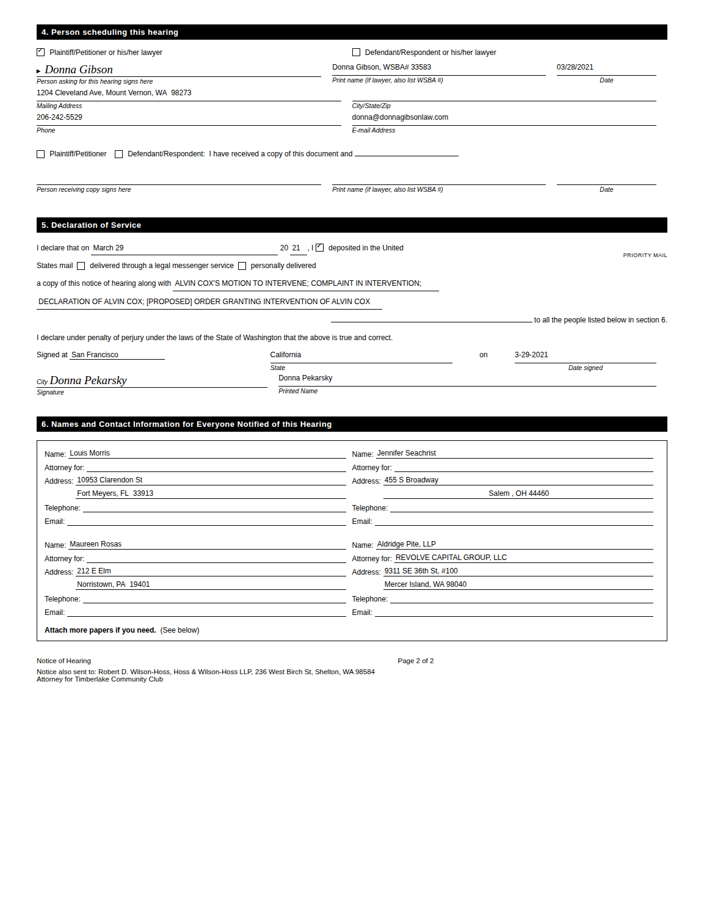4. Person scheduling this hearing
Plaintiff/Petitioner or his/her lawyer
Defendant/Respondent or his/her lawyer
▸ Donna Gibson
Person asking for this hearing signs here
Donna Gibson, WSBA# 33583
Print name (if lawyer, also list WSBA #)
03/28/2021
Date
1204 Cleveland Ave, Mount Vernon, WA 98273
Mailing Address
City/State/Zip
206-242-5529
Phone
donna@donnagibsonlaw.com
E-mail Address
Plaintiff/Petitioner Defendant/Respondent: I have received a copy of this document and
Person receiving copy signs here
Print name (if lawyer, also list WSBA #)
Date
5. Declaration of Service
I declare that on March 29 20 21, I deposited in the United
States mail delivered through a legal messenger service personally delivered PRIORITY MAIL
a copy of this notice of hearing along with ALVIN COX'S MOTION TO INTERVENE; COMPLAINT IN INTERVENTION;
DECLARATION OF ALVIN COX; [PROPOSED] ORDER GRANTING INTERVENTION OF ALVIN COX
to all the people listed below in section 6.
I declare under penalty of perjury under the laws of the State of Washington that the above is true and correct.
Signed at San Francisco
California
State
on
3-29-2021
Date signed
City Donna Pekarsky
Signature
Donna Pekarsky
Printed Name
6. Names and Contact Information for Everyone Notified of this Hearing
| Name: Louis Morris Attorney for: Address: 10953 Clarendon St Address: Fort Meyers, FL 33913 Telephone: Email: | Name: Jennifer Seachrist Attorney for: Address: 455 S Broadway Address: Salem , OH 44460 Telephone: Email: |
| Name: Maureen Rosas Attorney for: Address: 212 E Elm Address: Norristown, PA 19401 Telephone: Email: | Name: Aldridge Pite, LLP Attorney for: REVOLVE CAPITAL GROUP, LLC Address: 9311 SE 36th St, #100 Address: Mercer Island, WA 98040 Telephone: Email: |
Attach more papers if you need. (See below)
Notice of Hearing Page 2 of 2
Notice also sent to: Robert D. Wilson-Hoss, Hoss & Wilson-Hoss LLP, 236 West Birch St, Shelton, WA 98584
Attorney for Timberlake Community Club